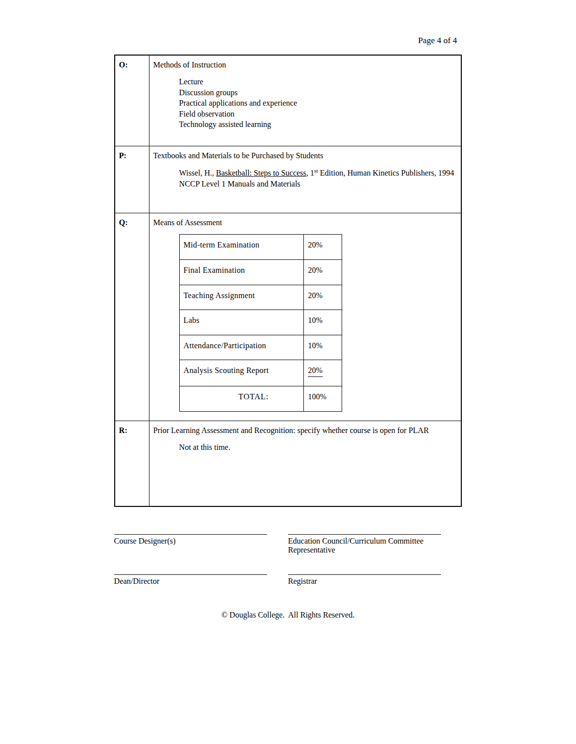Page 4 of 4
| O: | Methods of Instruction Lecture Discussion groups Practical applications and experience Field observation Technology assisted learning |
| P: | Textbooks and Materials to be Purchased by Students Wissel, H., Basketball: Steps to Success , 1 st Edition, Human Kinetics Publishers, 1994 NCCP Level 1 Manuals and Materials |
| Q: | Means of Assessment / Mid-term Examination / 20% / / Final Examination / 20% / / Teaching Assignment / 20% / / Labs / 10% / / Attendance/Participation / 10% / / Analysis Scouting Report / 20% / / TOTAL: / 100% / |
| R: | Prior Learning Assessment and Recognition: specify whether course is open for PLAR Not at this time. |
| Course Designer(s) | Education Council/Curriculum Committee Representative |
| Dean/Director | Registrar |
© Douglas College. All Rights Reserved.